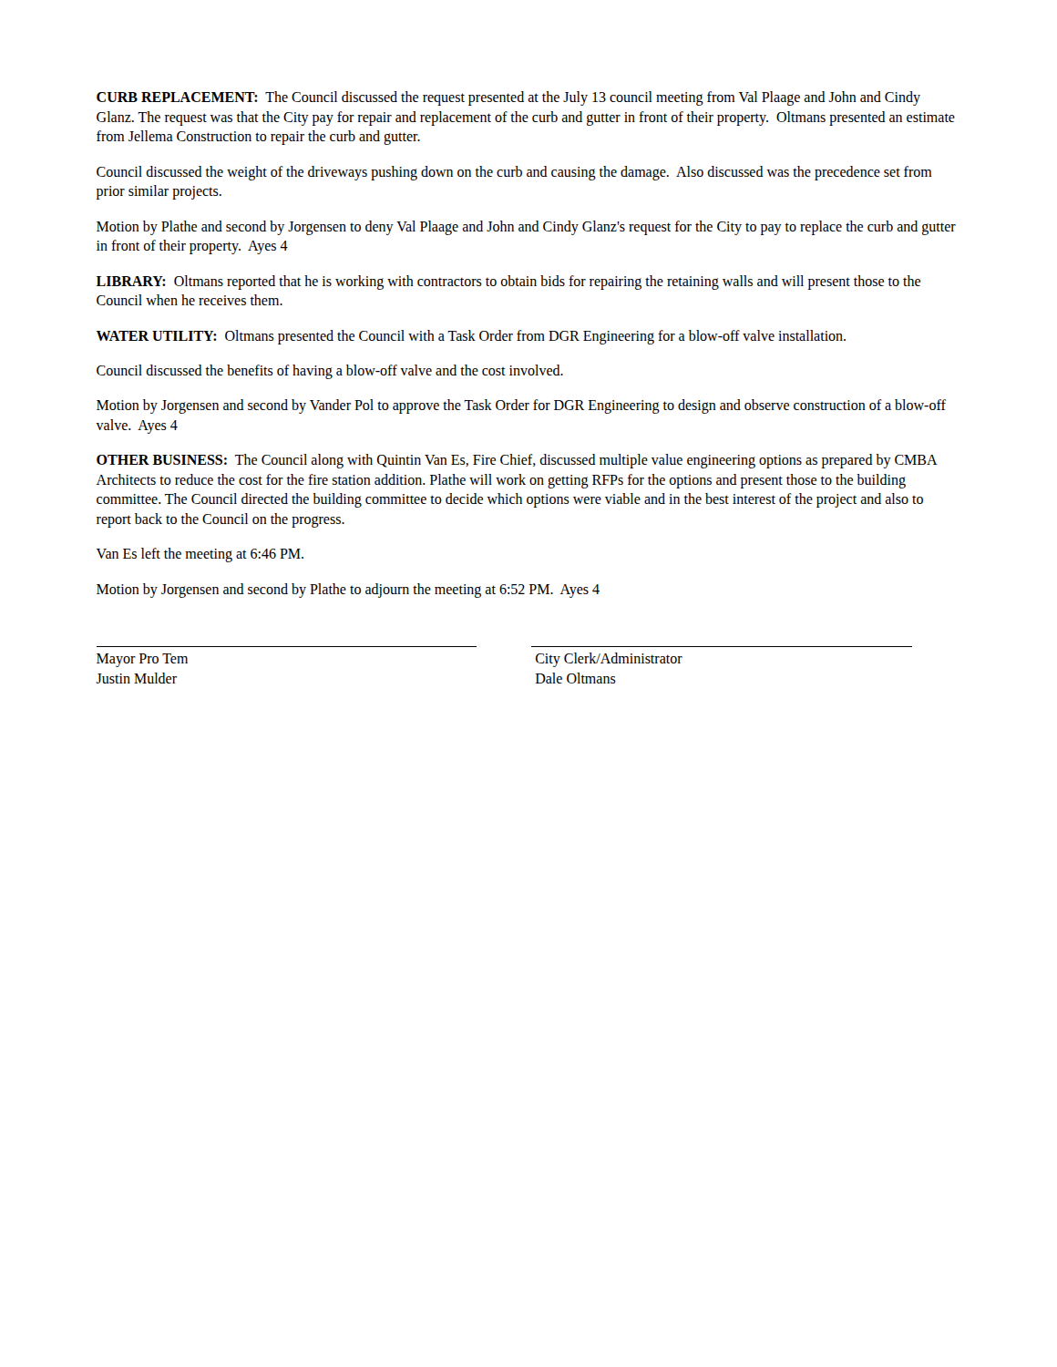CURB REPLACEMENT: The Council discussed the request presented at the July 13 council meeting from Val Plaage and John and Cindy Glanz. The request was that the City pay for repair and replacement of the curb and gutter in front of their property. Oltmans presented an estimate from Jellema Construction to repair the curb and gutter.
Council discussed the weight of the driveways pushing down on the curb and causing the damage. Also discussed was the precedence set from prior similar projects.
Motion by Plathe and second by Jorgensen to deny Val Plaage and John and Cindy Glanz's request for the City to pay to replace the curb and gutter in front of their property. Ayes 4
LIBRARY: Oltmans reported that he is working with contractors to obtain bids for repairing the retaining walls and will present those to the Council when he receives them.
WATER UTILITY: Oltmans presented the Council with a Task Order from DGR Engineering for a blow-off valve installation.
Council discussed the benefits of having a blow-off valve and the cost involved.
Motion by Jorgensen and second by Vander Pol to approve the Task Order for DGR Engineering to design and observe construction of a blow-off valve. Ayes 4
OTHER BUSINESS: The Council along with Quintin Van Es, Fire Chief, discussed multiple value engineering options as prepared by CMBA Architects to reduce the cost for the fire station addition. Plathe will work on getting RFPs for the options and present those to the building committee. The Council directed the building committee to decide which options were viable and in the best interest of the project and also to report back to the Council on the progress.
Van Es left the meeting at 6:46 PM.
Motion by Jorgensen and second by Plathe to adjourn the meeting at 6:52 PM. Ayes 4
| Mayor Pro Tem Justin Mulder | City Clerk/Administrator Dale Oltmans |